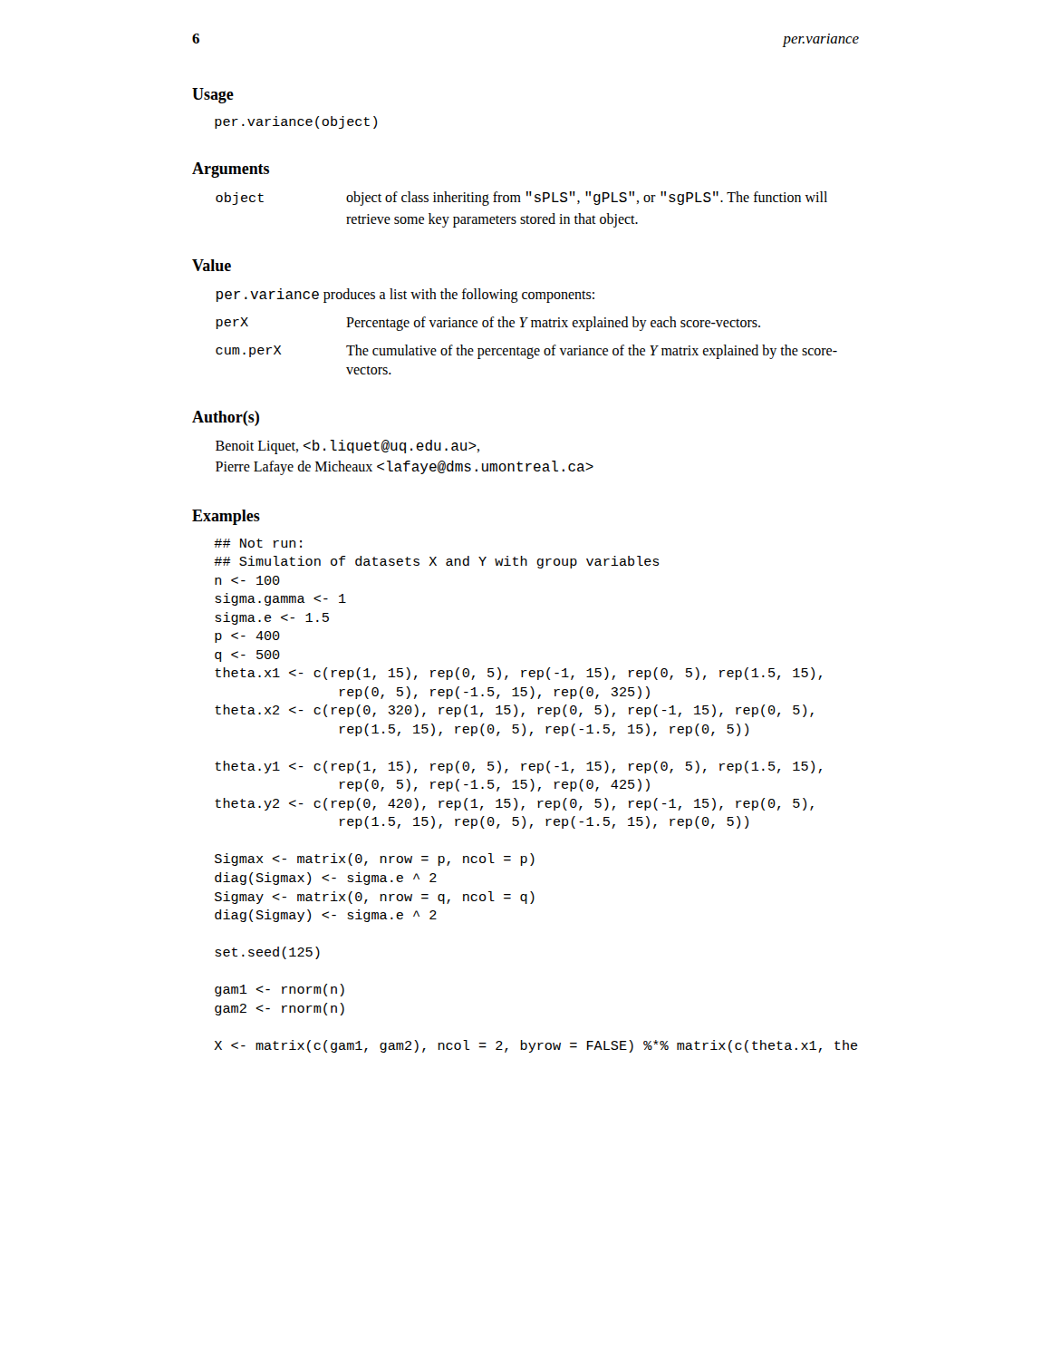6 per.variance
Usage
per.variance(object)
Arguments
object
object of class inheriting from "sPLS", "gPLS", or "sgPLS". The function will retrieve some key parameters stored in that object.
Value
per.variance produces a list with the following components:
perX
Percentage of variance of the Y matrix explained by each score-vectors.
cum.perX
The cumulative of the percentage of variance of the Y matrix explained by the score-vectors.
Author(s)
Benoit Liquet, <b.liquet@uq.edu.au>,
Pierre Lafaye de Micheaux <lafaye@dms.umontreal.ca>
Examples
## Not run:
## Simulation of datasets X and Y with group variables
n <- 100
sigma.gamma <- 1
sigma.e <- 1.5
p <- 400
q <- 500
theta.x1 <- c(rep(1, 15), rep(0, 5), rep(-1, 15), rep(0, 5), rep(1.5, 15),
               rep(0, 5), rep(-1.5, 15), rep(0, 325))
theta.x2 <- c(rep(0, 320), rep(1, 15), rep(0, 5), rep(-1, 15), rep(0, 5),
               rep(1.5, 15), rep(0, 5), rep(-1.5, 15), rep(0, 5))

theta.y1 <- c(rep(1, 15), rep(0, 5), rep(-1, 15), rep(0, 5), rep(1.5, 15),
               rep(0, 5), rep(-1.5, 15), rep(0, 425))
theta.y2 <- c(rep(0, 420), rep(1, 15), rep(0, 5), rep(-1, 15), rep(0, 5),
               rep(1.5, 15), rep(0, 5), rep(-1.5, 15), rep(0, 5))

Sigmax <- matrix(0, nrow = p, ncol = p)
diag(Sigmax) <- sigma.e ^ 2
Sigmay <- matrix(0, nrow = q, ncol = q)
diag(Sigmay) <- sigma.e ^ 2

set.seed(125)

gam1 <- rnorm(n)
gam2 <- rnorm(n)

X <- matrix(c(gam1, gam2), ncol = 2, byrow = FALSE) %*% matrix(c(theta.x1, theta.x2),